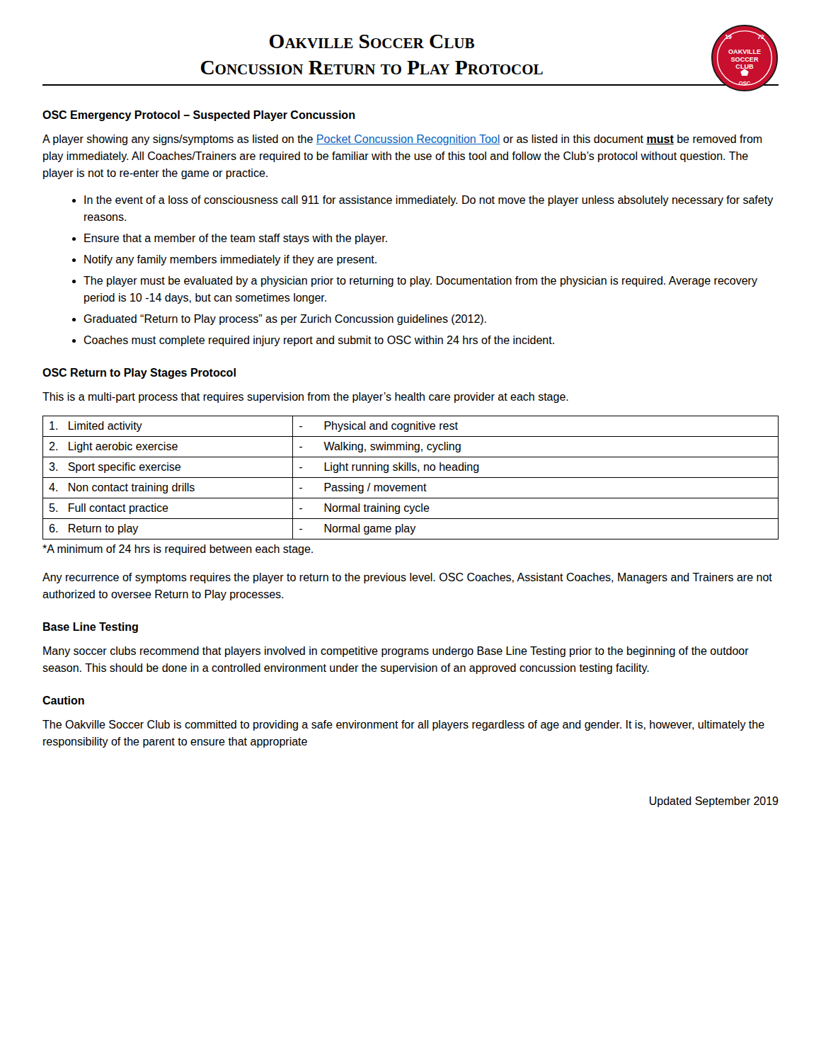19 72 OAKVILLE SOCCER CLUB OSC
Oakville Soccer Club
Concussion Return to Play Protocol
OSC Emergency Protocol – Suspected Player Concussion
A player showing any signs/symptoms as listed on the Pocket Concussion Recognition Tool or as listed in this document must be removed from play immediately. All Coaches/Trainers are required to be familiar with the use of this tool and follow the Club’s protocol without question. The player is not to re-enter the game or practice.
In the event of a loss of consciousness call 911 for assistance immediately. Do not move the player unless absolutely necessary for safety reasons.
Ensure that a member of the team staff stays with the player.
Notify any family members immediately if they are present.
The player must be evaluated by a physician prior to returning to play. Documentation from the physician is required. Average recovery period is 10 -14 days, but can sometimes longer.
Graduated “Return to Play process” as per Zurich Concussion guidelines (2012).
Coaches must complete required injury report and submit to OSC within 24 hrs of the incident.
OSC Return to Play Stages Protocol
This is a multi-part process that requires supervision from the player’s health care provider at each stage.
| 1. Limited activity | - Physical and cognitive rest |
| 2. Light aerobic exercise | - Walking, swimming, cycling |
| 3. Sport specific exercise | - Light running skills, no heading |
| 4. Non contact training drills | - Passing / movement |
| 5. Full contact practice | - Normal training cycle |
| 6. Return to play | - Normal game play |
*A minimum of 24 hrs is required between each stage.
Any recurrence of symptoms requires the player to return to the previous level. OSC Coaches, Assistant Coaches, Managers and Trainers are not authorized to oversee Return to Play processes.
Base Line Testing
Many soccer clubs recommend that players involved in competitive programs undergo Base Line Testing prior to the beginning of the outdoor season. This should be done in a controlled environment under the supervision of an approved concussion testing facility.
Caution
The Oakville Soccer Club is committed to providing a safe environment for all players regardless of age and gender. It is, however, ultimately the responsibility of the parent to ensure that appropriate
Updated September 2019